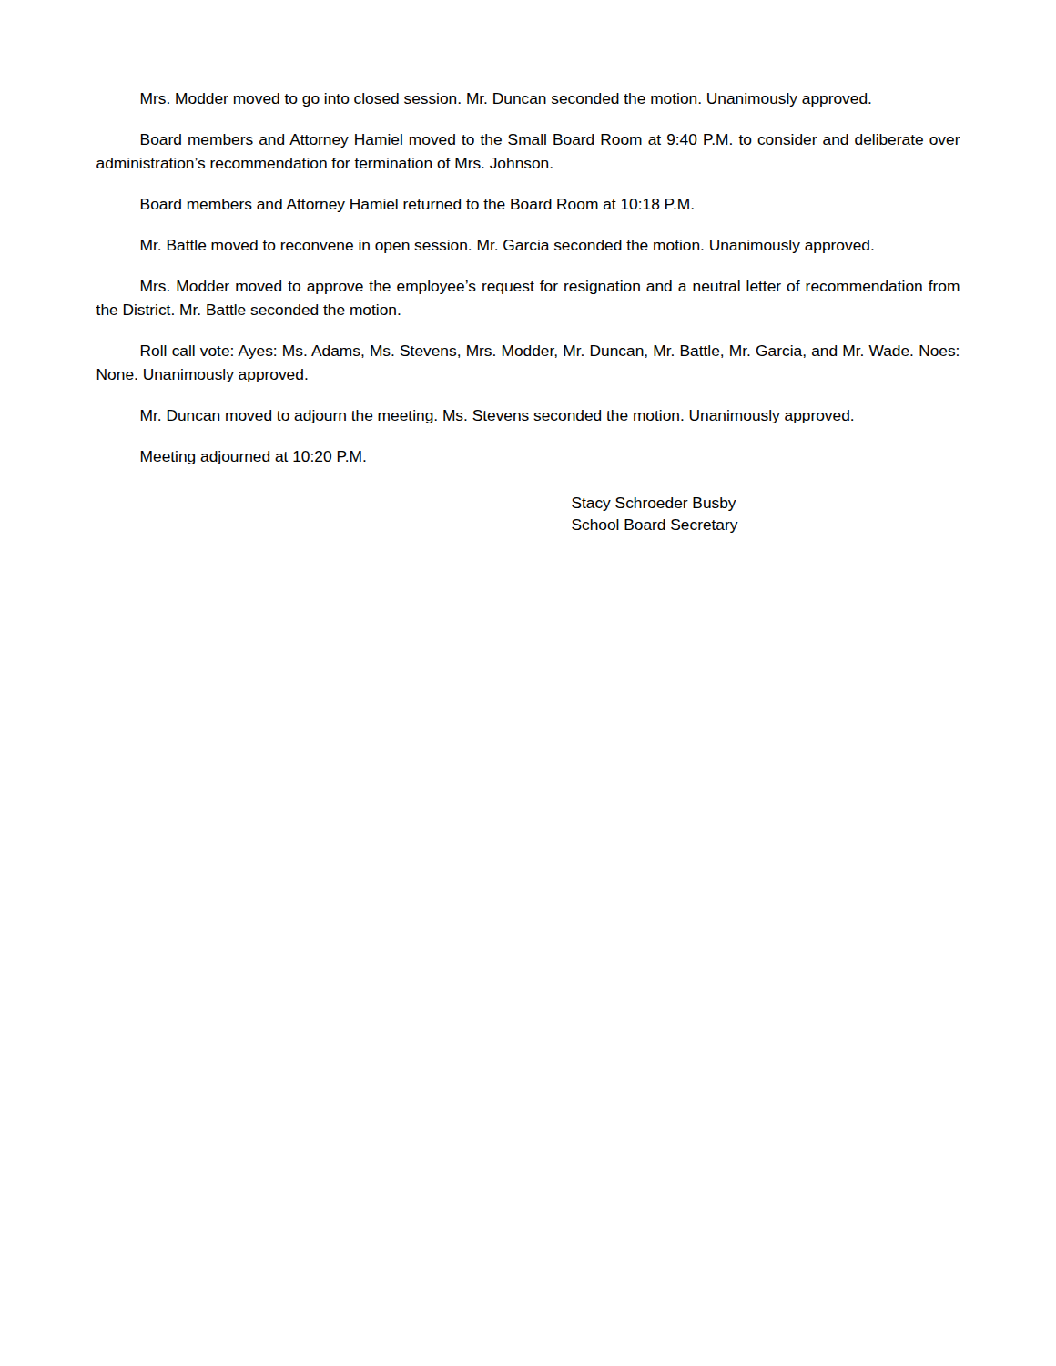Mrs. Modder moved to go into closed session. Mr. Duncan seconded the motion. Unanimously approved.
Board members and Attorney Hamiel moved to the Small Board Room at 9:40 P.M. to consider and deliberate over administration’s recommendation for termination of Mrs. Johnson.
Board members and Attorney Hamiel returned to the Board Room at 10:18 P.M.
Mr. Battle moved to reconvene in open session. Mr. Garcia seconded the motion. Unanimously approved.
Mrs. Modder moved to approve the employee’s request for resignation and a neutral letter of recommendation from the District. Mr. Battle seconded the motion.
Roll call vote: Ayes: Ms. Adams, Ms. Stevens, Mrs. Modder, Mr. Duncan, Mr. Battle, Mr. Garcia, and Mr. Wade. Noes: None. Unanimously approved.
Mr. Duncan moved to adjourn the meeting. Ms. Stevens seconded the motion. Unanimously approved.
Meeting adjourned at 10:20 P.M.
Stacy Schroeder Busby
School Board Secretary